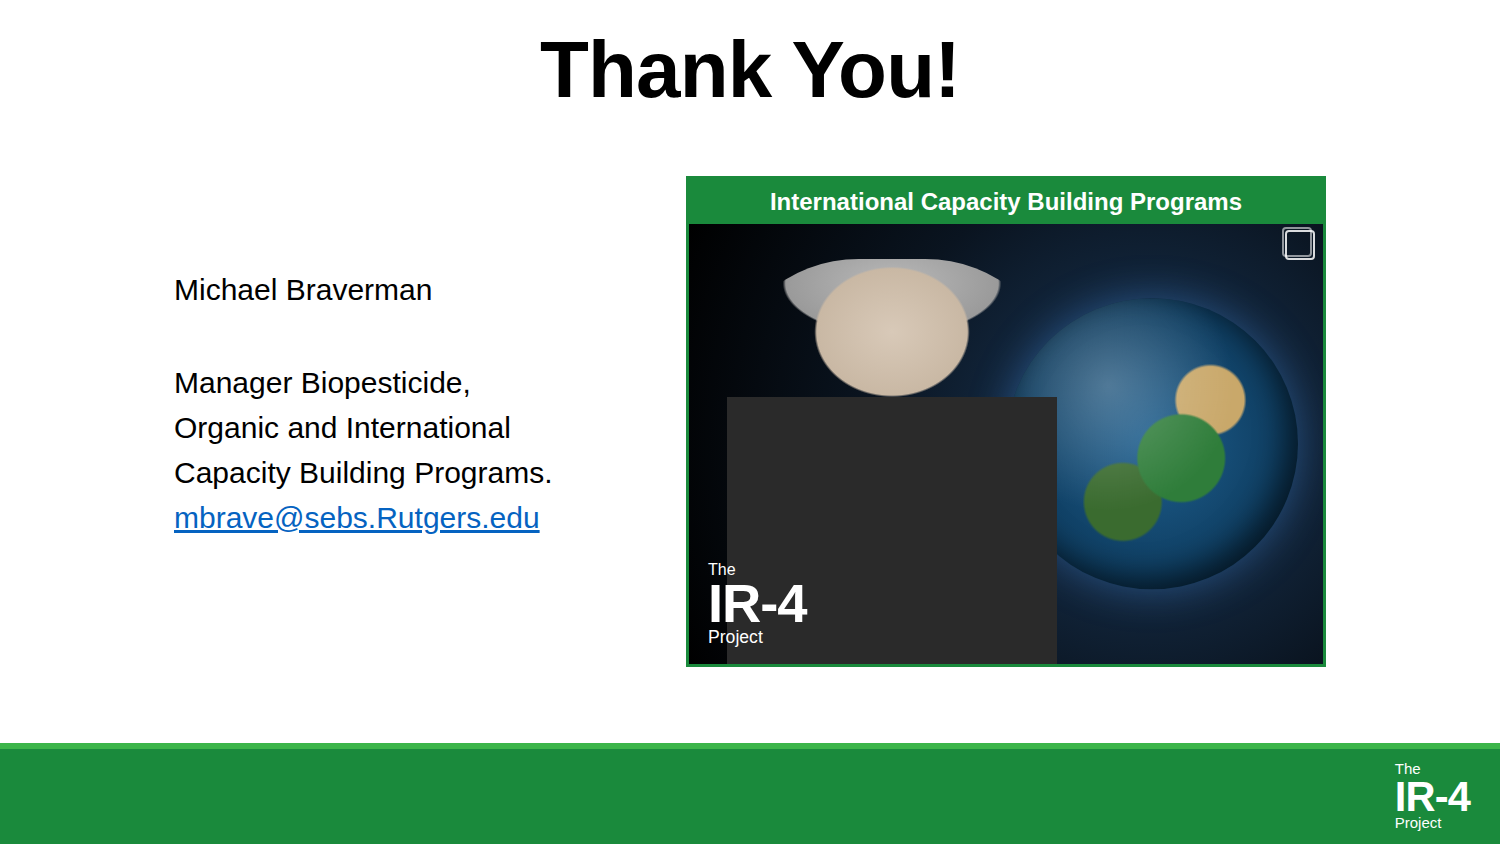Thank You!
Michael Braverman
Manager Biopesticide,
Organic and International
Capacity Building Programs.
mbrave@sebs.Rutgers.edu
International Capacity Building Programs
The IR‑4 Project
Video thumbnail titled "International Capacity Building Programs" showing Michael Braverman in front of a globe, with The IR-4 Project logo.
The IR‑4 Project